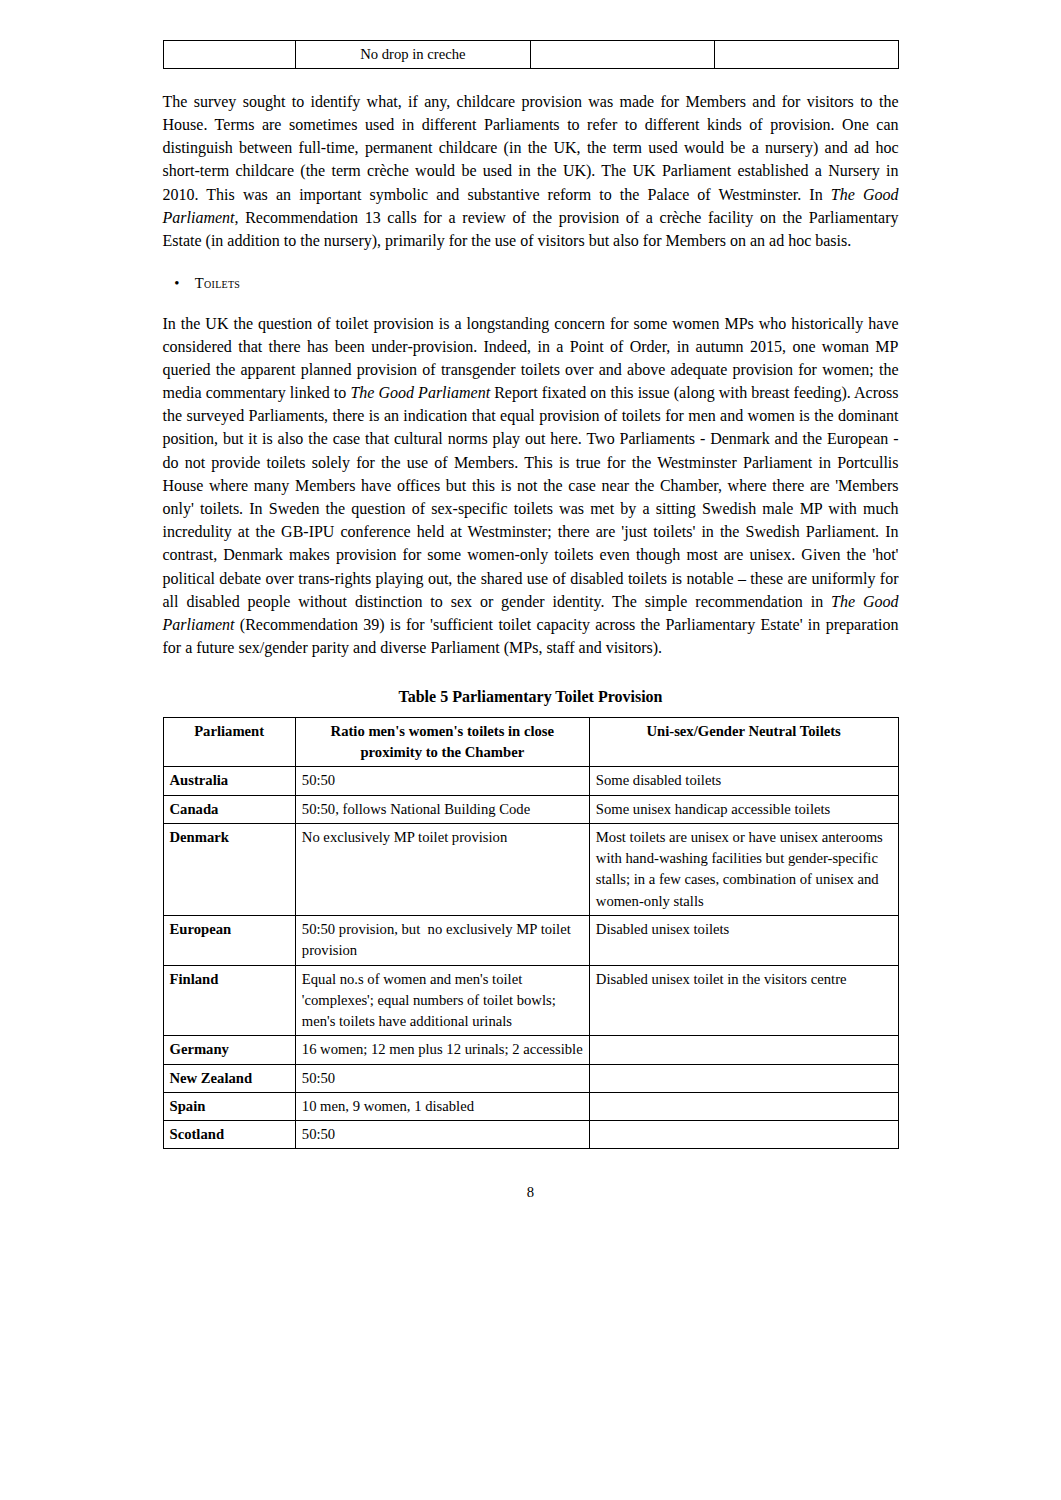| | No drop in creche | | |
The survey sought to identify what, if any, childcare provision was made for Members and for visitors to the House. Terms are sometimes used in different Parliaments to refer to different kinds of provision. One can distinguish between full-time, permanent childcare (in the UK, the term used would be a nursery) and ad hoc short-term childcare (the term crèche would be used in the UK). The UK Parliament established a Nursery in 2010. This was an important symbolic and substantive reform to the Palace of Westminster. In The Good Parliament, Recommendation 13 calls for a review of the provision of a crèche facility on the Parliamentary Estate (in addition to the nursery), primarily for the use of visitors but also for Members on an ad hoc basis.
Toilets
In the UK the question of toilet provision is a longstanding concern for some women MPs who historically have considered that there has been under-provision. Indeed, in a Point of Order, in autumn 2015, one woman MP queried the apparent planned provision of transgender toilets over and above adequate provision for women; the media commentary linked to The Good Parliament Report fixated on this issue (along with breast feeding). Across the surveyed Parliaments, there is an indication that equal provision of toilets for men and women is the dominant position, but it is also the case that cultural norms play out here. Two Parliaments - Denmark and the European - do not provide toilets solely for the use of Members. This is true for the Westminster Parliament in Portcullis House where many Members have offices but this is not the case near the Chamber, where there are 'Members only' toilets. In Sweden the question of sex-specific toilets was met by a sitting Swedish male MP with much incredulity at the GB-IPU conference held at Westminster; there are 'just toilets' in the Swedish Parliament. In contrast, Denmark makes provision for some women-only toilets even though most are unisex. Given the 'hot' political debate over trans-rights playing out, the shared use of disabled toilets is notable – these are uniformly for all disabled people without distinction to sex or gender identity. The simple recommendation in The Good Parliament (Recommendation 39) is for 'sufficient toilet capacity across the Parliamentary Estate' in preparation for a future sex/gender parity and diverse Parliament (MPs, staff and visitors).
Table 5 Parliamentary Toilet Provision
| Parliament | Ratio men's women's toilets in close proximity to the Chamber | Uni-sex/Gender Neutral Toilets |
| --- | --- | --- |
| Australia | 50:50 | Some disabled toilets |
| Canada | 50:50, follows National Building Code | Some unisex handicap accessible toilets |
| Denmark | No exclusively MP toilet provision | Most toilets are unisex or have unisex anterooms with hand-washing facilities but gender-specific stalls; in a few cases, combination of unisex and women-only stalls |
| European | 50:50 provision, but no exclusively MP toilet provision | Disabled unisex toilets |
| Finland | Equal no.s of women and men's toilet 'complexes'; equal numbers of toilet bowls; men's toilets have additional urinals | Disabled unisex toilet in the visitors centre |
| Germany | 16 women; 12 men plus 12 urinals; 2 accessible | |
| New Zealand | 50:50 | |
| Spain | 10 men, 9 women, 1 disabled | |
| Scotland | 50:50 | |
8